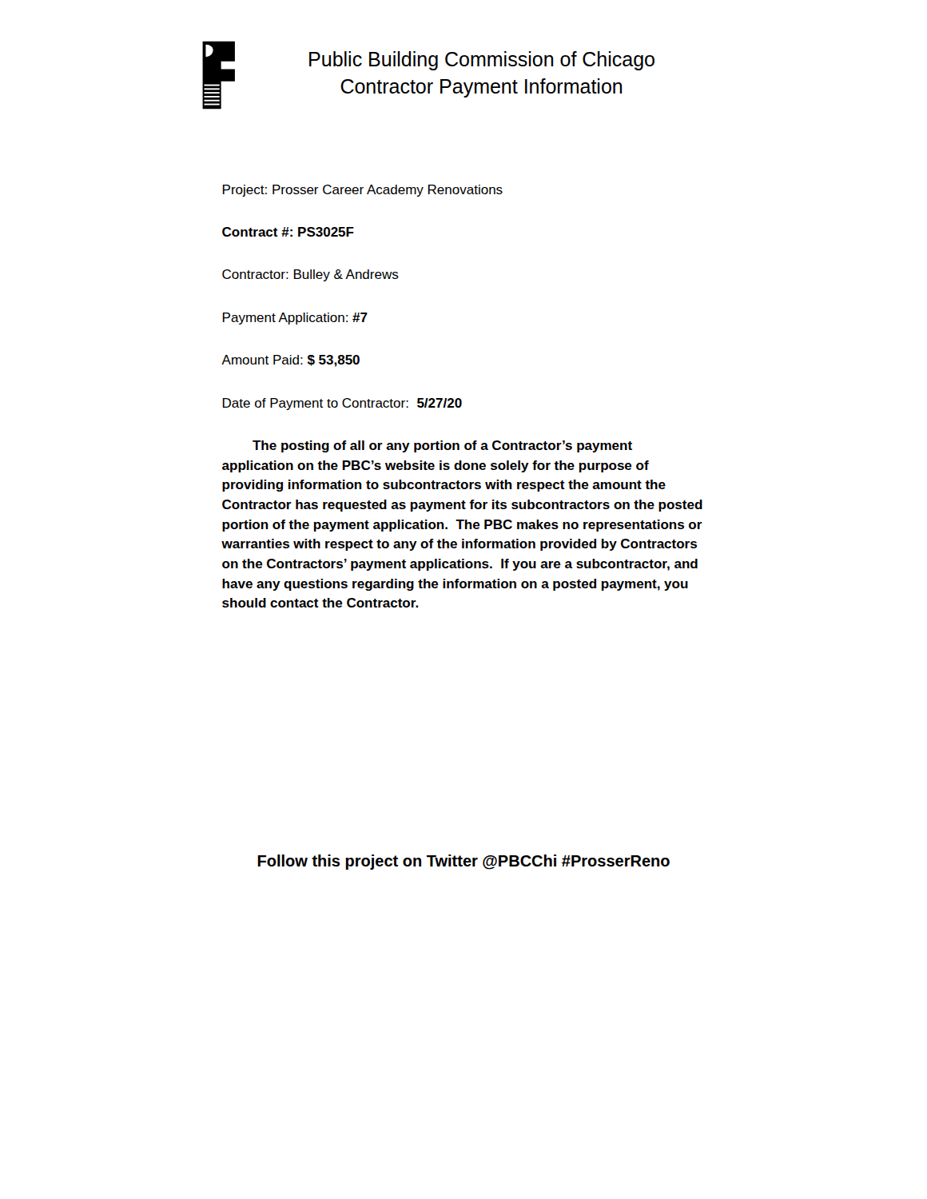Public Building Commission of Chicago
Contractor Payment Information
Project: Prosser Career Academy Renovations
Contract #: PS3025F
Contractor: Bulley & Andrews
Payment Application: #7
Amount Paid: $ 53,850
Date of Payment to Contractor: 5/27/20
The posting of all or any portion of a Contractor’s payment application on the PBC’s website is done solely for the purpose of providing information to subcontractors with respect the amount the Contractor has requested as payment for its subcontractors on the posted portion of the payment application. The PBC makes no representations or warranties with respect to any of the information provided by Contractors on the Contractors’ payment applications. If you are a subcontractor, and have any questions regarding the information on a posted payment, you should contact the Contractor.
Follow this project on Twitter @PBCChi #ProsserReno